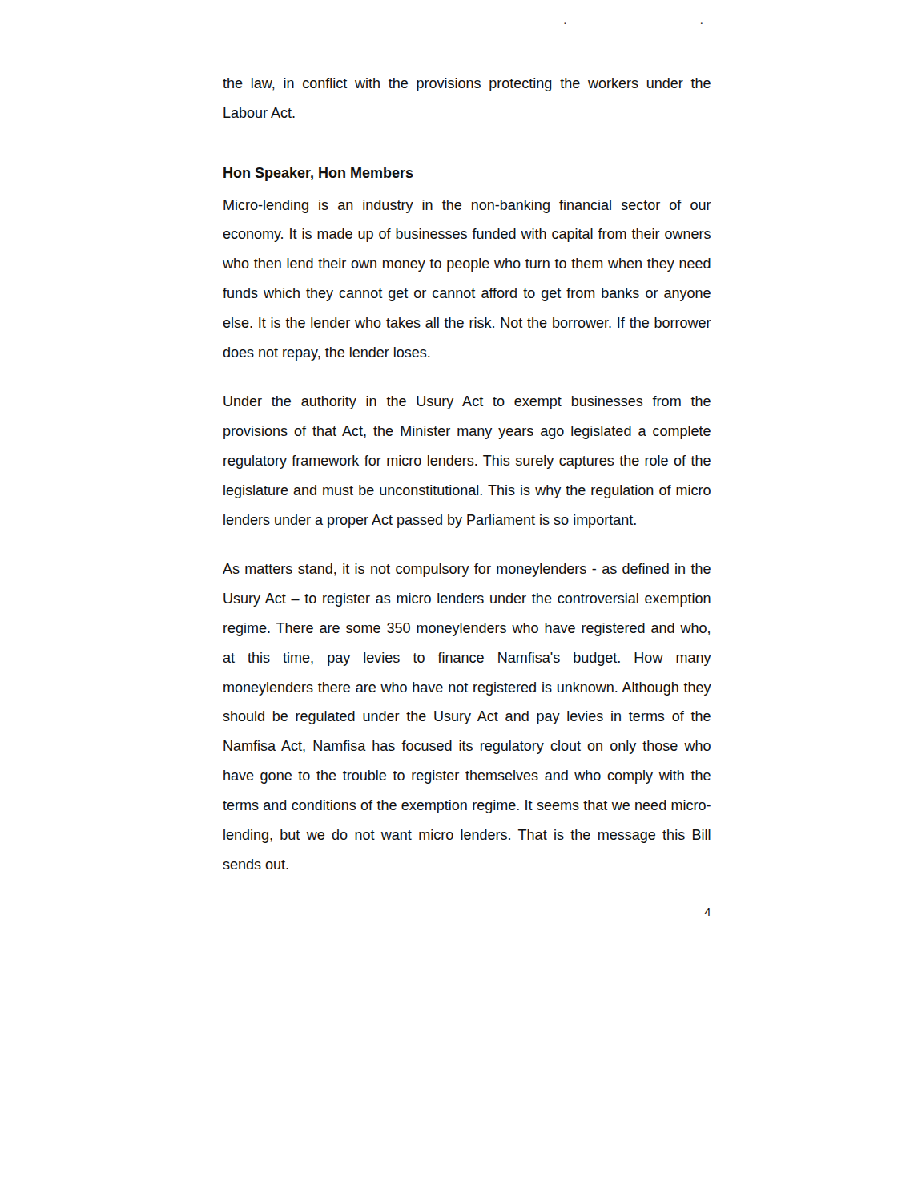. .
the law, in conflict with the provisions protecting the workers under the Labour Act.
Hon Speaker, Hon Members
Micro-lending is an industry in the non-banking financial sector of our economy. It is made up of businesses funded with capital from their owners who then lend their own money to people who turn to them when they need funds which they cannot get or cannot afford to get from banks or anyone else. It is the lender who takes all the risk. Not the borrower. If the borrower does not repay, the lender loses.
Under the authority in the Usury Act to exempt businesses from the provisions of that Act, the Minister many years ago legislated a complete regulatory framework for micro lenders. This surely captures the role of the legislature and must be unconstitutional. This is why the regulation of micro lenders under a proper Act passed by Parliament is so important.
As matters stand, it is not compulsory for moneylenders - as defined in the Usury Act – to register as micro lenders under the controversial exemption regime. There are some 350 moneylenders who have registered and who, at this time, pay levies to finance Namfisa's budget. How many moneylenders there are who have not registered is unknown. Although they should be regulated under the Usury Act and pay levies in terms of the Namfisa Act, Namfisa has focused its regulatory clout on only those who have gone to the trouble to register themselves and who comply with the terms and conditions of the exemption regime. It seems that we need micro-lending, but we do not want micro lenders. That is the message this Bill sends out.
4